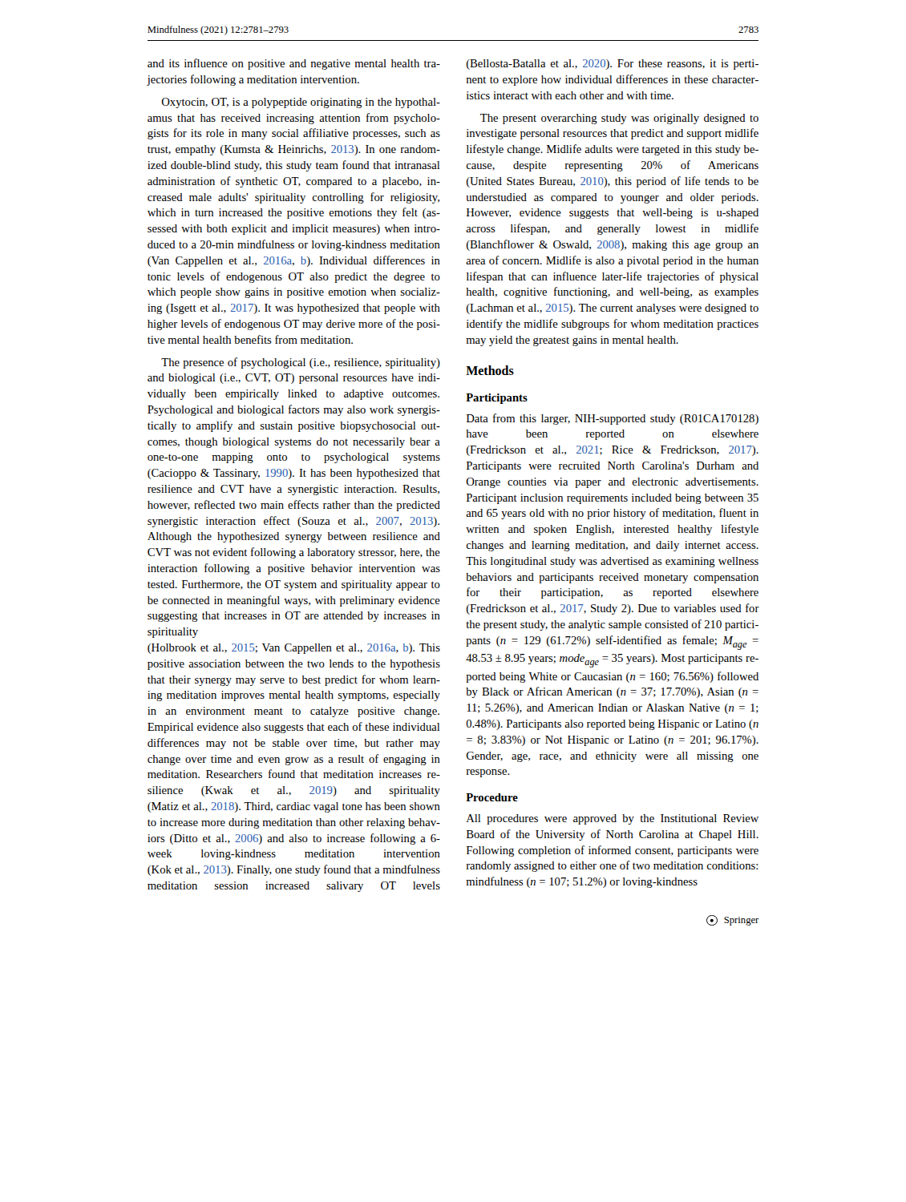Mindfulness (2021) 12:2781–2793 2783
and its influence on positive and negative mental health trajectories following a meditation intervention.
Oxytocin, OT, is a polypeptide originating in the hypothalamus that has received increasing attention from psychologists for its role in many social affiliative processes, such as trust, empathy (Kumsta & Heinrichs, 2013). In one randomized double-blind study, this study team found that intranasal administration of synthetic OT, compared to a placebo, increased male adults' spirituality controlling for religiosity, which in turn increased the positive emotions they felt (assessed with both explicit and implicit measures) when introduced to a 20-min mindfulness or loving-kindness meditation (Van Cappellen et al., 2016a, b). Individual differences in tonic levels of endogenous OT also predict the degree to which people show gains in positive emotion when socializing (Isgett et al., 2017). It was hypothesized that people with higher levels of endogenous OT may derive more of the positive mental health benefits from meditation.
The presence of psychological (i.e., resilience, spirituality) and biological (i.e., CVT, OT) personal resources have individually been empirically linked to adaptive outcomes. Psychological and biological factors may also work synergistically to amplify and sustain positive biopsychosocial outcomes, though biological systems do not necessarily bear a one-to-one mapping onto to psychological systems (Cacioppo & Tassinary, 1990). It has been hypothesized that resilience and CVT have a synergistic interaction. Results, however, reflected two main effects rather than the predicted synergistic interaction effect (Souza et al., 2007, 2013). Although the hypothesized synergy between resilience and CVT was not evident following a laboratory stressor, here, the interaction following a positive behavior intervention was tested. Furthermore, the OT system and spirituality appear to be connected in meaningful ways, with preliminary evidence suggesting that increases in OT are attended by increases in spirituality (Holbrook et al., 2015; Van Cappellen et al., 2016a, b). This positive association between the two lends to the hypothesis that their synergy may serve to best predict for whom learning meditation improves mental health symptoms, especially in an environment meant to catalyze positive change. Empirical evidence also suggests that each of these individual differences may not be stable over time, but rather may change over time and even grow as a result of engaging in meditation. Researchers found that meditation increases resilience (Kwak et al., 2019) and spirituality (Matiz et al., 2018). Third, cardiac vagal tone has been shown to increase more during meditation than other relaxing behaviors (Ditto et al., 2006) and also to increase following a 6-week loving-kindness meditation intervention (Kok et al., 2013). Finally, one study found that a mindfulness meditation session increased salivary OT levels (Bellosta-Batalla et al., 2020). For these reasons, it is pertinent to explore how individual differences in these characteristics interact with each other and with time.
The present overarching study was originally designed to investigate personal resources that predict and support midlife lifestyle change. Midlife adults were targeted in this study because, despite representing 20% of Americans (United States Bureau, 2010), this period of life tends to be understudied as compared to younger and older periods. However, evidence suggests that well-being is u-shaped across lifespan, and generally lowest in midlife (Blanchflower & Oswald, 2008), making this age group an area of concern. Midlife is also a pivotal period in the human lifespan that can influence later-life trajectories of physical health, cognitive functioning, and well-being, as examples (Lachman et al., 2015). The current analyses were designed to identify the midlife subgroups for whom meditation practices may yield the greatest gains in mental health.
Methods
Participants
Data from this larger, NIH-supported study (R01CA170128) have been reported on elsewhere (Fredrickson et al., 2021; Rice & Fredrickson, 2017). Participants were recruited North Carolina's Durham and Orange counties via paper and electronic advertisements. Participant inclusion requirements included being between 35 and 65 years old with no prior history of meditation, fluent in written and spoken English, interested healthy lifestyle changes and learning meditation, and daily internet access. This longitudinal study was advertised as examining wellness behaviors and participants received monetary compensation for their participation, as reported elsewhere (Fredrickson et al., 2017, Study 2). Due to variables used for the present study, the analytic sample consisted of 210 participants (n = 129 (61.72%) self-identified as female; Mage = 48.53 ± 8.95 years; modeage = 35 years). Most participants reported being White or Caucasian (n = 160; 76.56%) followed by Black or African American (n = 37; 17.70%), Asian (n = 11; 5.26%), and American Indian or Alaskan Native (n = 1; 0.48%). Participants also reported being Hispanic or Latino (n = 8; 3.83%) or Not Hispanic or Latino (n = 201; 96.17%). Gender, age, race, and ethnicity were all missing one response.
Procedure
All procedures were approved by the Institutional Review Board of the University of North Carolina at Chapel Hill. Following completion of informed consent, participants were randomly assigned to either one of two meditation conditions: mindfulness (n = 107; 51.2%) or loving-kindness
Springer